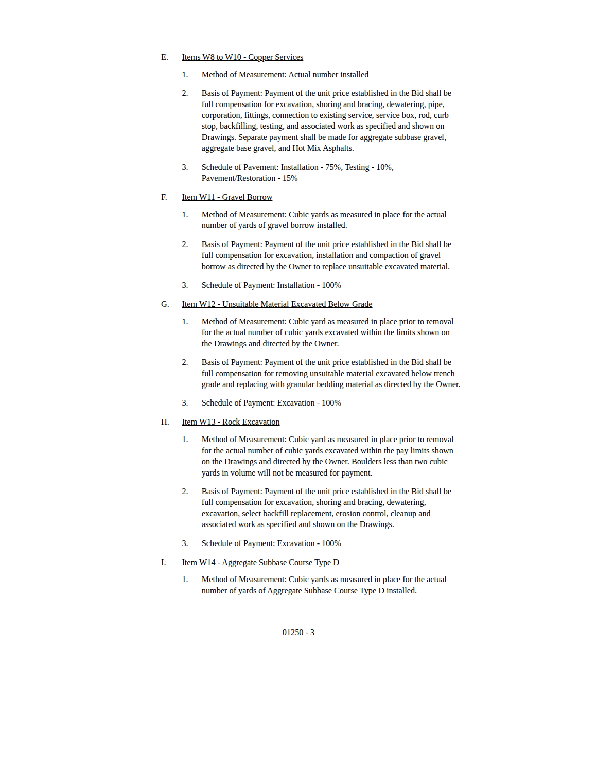E. Items W8 to W10 - Copper Services
1. Method of Measurement: Actual number installed
2. Basis of Payment: Payment of the unit price established in the Bid shall be full compensation for excavation, shoring and bracing, dewatering, pipe, corporation, fittings, connection to existing service, service box, rod, curb stop, backfilling, testing, and associated work as specified and shown on Drawings. Separate payment shall be made for aggregate subbase gravel, aggregate base gravel, and Hot Mix Asphalts.
3. Schedule of Pavement: Installation - 75%, Testing - 10%, Pavement/Restoration - 15%
F. Item W11 - Gravel Borrow
1. Method of Measurement: Cubic yards as measured in place for the actual number of yards of gravel borrow installed.
2. Basis of Payment: Payment of the unit price established in the Bid shall be full compensation for excavation, installation and compaction of gravel borrow as directed by the Owner to replace unsuitable excavated material.
3. Schedule of Payment: Installation - 100%
G. Item W12 - Unsuitable Material Excavated Below Grade
1. Method of Measurement: Cubic yard as measured in place prior to removal for the actual number of cubic yards excavated within the limits shown on the Drawings and directed by the Owner.
2. Basis of Payment: Payment of the unit price established in the Bid shall be full compensation for removing unsuitable material excavated below trench grade and replacing with granular bedding material as directed by the Owner.
3. Schedule of Payment: Excavation - 100%
H. Item W13 - Rock Excavation
1. Method of Measurement: Cubic yard as measured in place prior to removal for the actual number of cubic yards excavated within the pay limits shown on the Drawings and directed by the Owner. Boulders less than two cubic yards in volume will not be measured for payment.
2. Basis of Payment: Payment of the unit price established in the Bid shall be full compensation for excavation, shoring and bracing, dewatering, excavation, select backfill replacement, erosion control, cleanup and associated work as specified and shown on the Drawings.
3. Schedule of Payment: Excavation - 100%
I. Item W14 - Aggregate Subbase Course Type D
1. Method of Measurement: Cubic yards as measured in place for the actual number of yards of Aggregate Subbase Course Type D installed.
01250 - 3